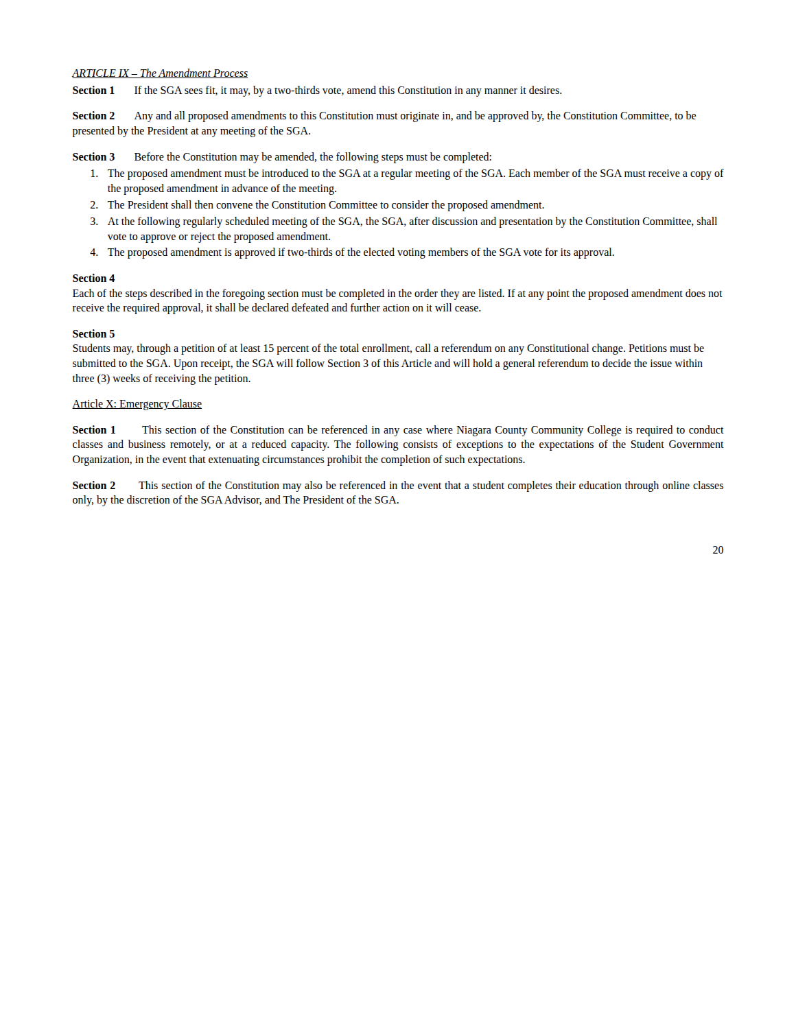ARTICLE IX – The Amendment Process
Section 1 If the SGA sees fit, it may, by a two-thirds vote, amend this Constitution in any manner it desires.
Section 2 Any and all proposed amendments to this Constitution must originate in, and be approved by, the Constitution Committee, to be presented by the President at any meeting of the SGA.
Section 3 Before the Constitution may be amended, the following steps must be completed:
The proposed amendment must be introduced to the SGA at a regular meeting of the SGA. Each member of the SGA must receive a copy of the proposed amendment in advance of the meeting.
The President shall then convene the Constitution Committee to consider the proposed amendment.
At the following regularly scheduled meeting of the SGA, the SGA, after discussion and presentation by the Constitution Committee, shall vote to approve or reject the proposed amendment.
The proposed amendment is approved if two-thirds of the elected voting members of the SGA vote for its approval.
Section 4
Each of the steps described in the foregoing section must be completed in the order they are listed. If at any point the proposed amendment does not receive the required approval, it shall be declared defeated and further action on it will cease.
Section 5
Students may, through a petition of at least 15 percent of the total enrollment, call a referendum on any Constitutional change. Petitions must be submitted to the SGA. Upon receipt, the SGA will follow Section 3 of this Article and will hold a general referendum to decide the issue within three (3) weeks of receiving the petition.
Article X: Emergency Clause
Section 1 This section of the Constitution can be referenced in any case where Niagara County Community College is required to conduct classes and business remotely, or at a reduced capacity. The following consists of exceptions to the expectations of the Student Government Organization, in the event that extenuating circumstances prohibit the completion of such expectations.
Section 2 This section of the Constitution may also be referenced in the event that a student completes their education through online classes only, by the discretion of the SGA Advisor, and The President of the SGA.
20